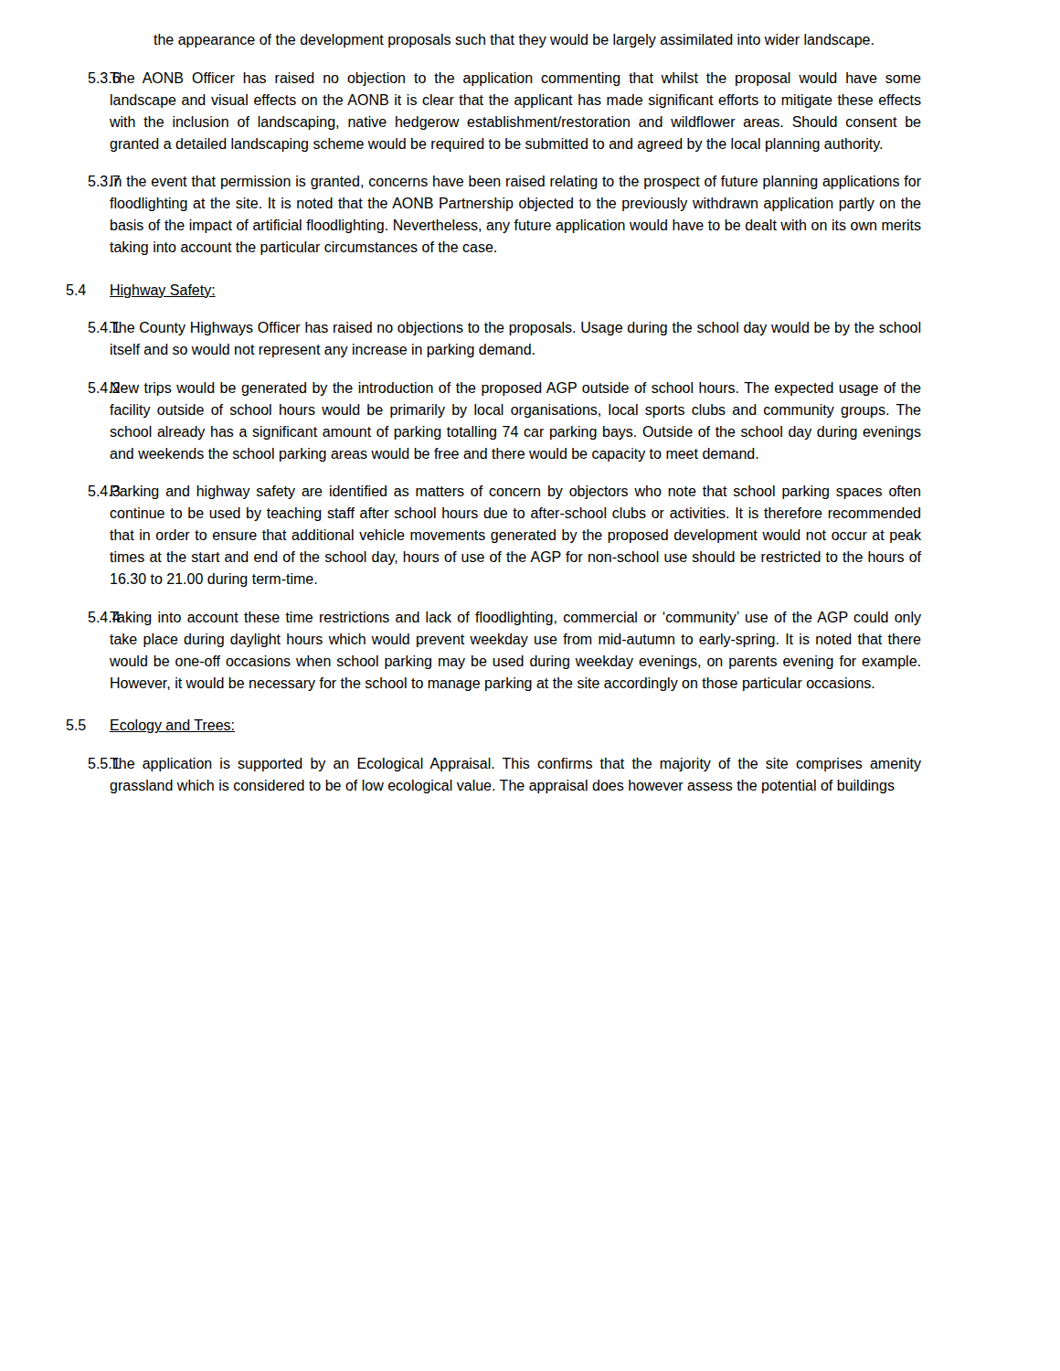the appearance of the development proposals such that they would be largely assimilated into wider landscape.
5.3.6
The AONB Officer has raised no objection to the application commenting that whilst the proposal would have some landscape and visual effects on the AONB it is clear that the applicant has made significant efforts to mitigate these effects with the inclusion of landscaping, native hedgerow establishment/restoration and wildflower areas. Should consent be granted a detailed landscaping scheme would be required to be submitted to and agreed by the local planning authority.
5.3.7
In the event that permission is granted, concerns have been raised relating to the prospect of future planning applications for floodlighting at the site. It is noted that the AONB Partnership objected to the previously withdrawn application partly on the basis of the impact of artificial floodlighting. Nevertheless, any future application would have to be dealt with on its own merits taking into account the particular circumstances of the case.
5.4
Highway Safety:
5.4.1
The County Highways Officer has raised no objections to the proposals. Usage during the school day would be by the school itself and so would not represent any increase in parking demand.
5.4.2
New trips would be generated by the introduction of the proposed AGP outside of school hours. The expected usage of the facility outside of school hours would be primarily by local organisations, local sports clubs and community groups. The school already has a significant amount of parking totalling 74 car parking bays. Outside of the school day during evenings and weekends the school parking areas would be free and there would be capacity to meet demand.
5.4.3
Parking and highway safety are identified as matters of concern by objectors who note that school parking spaces often continue to be used by teaching staff after school hours due to after-school clubs or activities. It is therefore recommended that in order to ensure that additional vehicle movements generated by the proposed development would not occur at peak times at the start and end of the school day, hours of use of the AGP for non-school use should be restricted to the hours of 16.30 to 21.00 during term-time.
5.4.4
Taking into account these time restrictions and lack of floodlighting, commercial or ‘community’ use of the AGP could only take place during daylight hours which would prevent weekday use from mid-autumn to early-spring. It is noted that there would be one-off occasions when school parking may be used during weekday evenings, on parents evening for example. However, it would be necessary for the school to manage parking at the site accordingly on those particular occasions.
5.5
Ecology and Trees:
5.5.1
The application is supported by an Ecological Appraisal. This confirms that the majority of the site comprises amenity grassland which is considered to be of low ecological value. The appraisal does however assess the potential of buildings